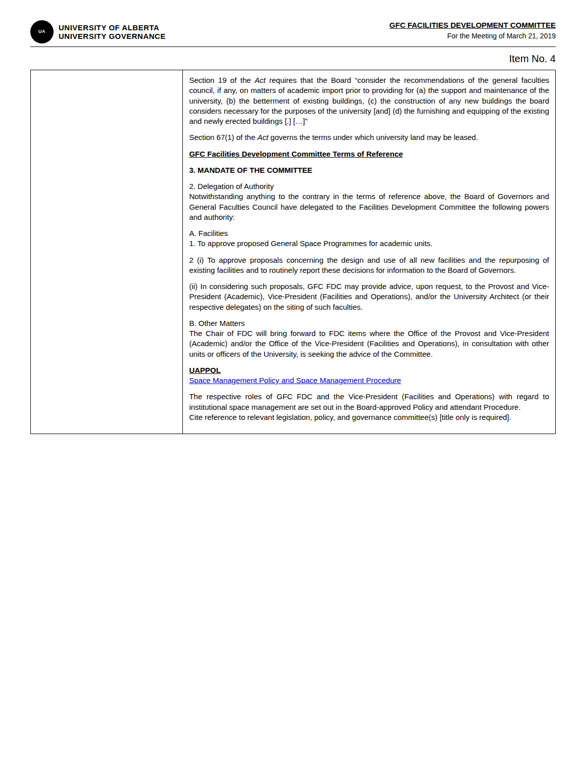UA
UNIVERSITY OF ALBERTA
UNIVERSITY GOVERNANCE
GFC FACILITIES DEVELOPMENT COMMITTEE
For the Meeting of March 21, 2019
Item No. 4
| | Section 19 of the Act requires that the Board “consider the recommendations of the general faculties council, if any, on matters of academic import prior to providing for (a) the support and maintenance of the university, (b) the betterment of existing buildings, (c) the construction of any new buildings the board considers necessary for the purposes of the university [and] (d) the furnishing and equipping of the existing and newly erected buildings [.] […]” Section 67(1) of the Act governs the terms under which university land may be leased. GFC Facilities Development Committee Terms of Reference 3. MANDATE OF THE COMMITTEE 2. Delegation of Authority Notwithstanding anything to the contrary in the terms of reference above, the Board of Governors and General Faculties Council have delegated to the Facilities Development Committee the following powers and authority: A. Facilities 1. To approve proposed General Space Programmes for academic units. 2 (i) To approve proposals concerning the design and use of all new facilities and the repurposing of existing facilities and to routinely report these decisions for information to the Board of Governors. (ii) In considering such proposals, GFC FDC may provide advice, upon request, to the Provost and Vice-President (Academic), Vice-President (Facilities and Operations), and/or the University Architect (or their respective delegates) on the siting of such faculties. B. Other Matters The Chair of FDC will bring forward to FDC items where the Office of the Provost and Vice-President (Academic) and/or the Office of the Vice-President (Facilities and Operations), in consultation with other units or officers of the University, is seeking the advice of the Committee. UAPPOL Space Management Policy and Space Management Procedure The respective roles of GFC FDC and the Vice-President (Facilities and Operations) with regard to institutional space management are set out in the Board-approved Policy and attendant Procedure. Cite reference to relevant legislation, policy, and governance committee(s) [title only is required]. |